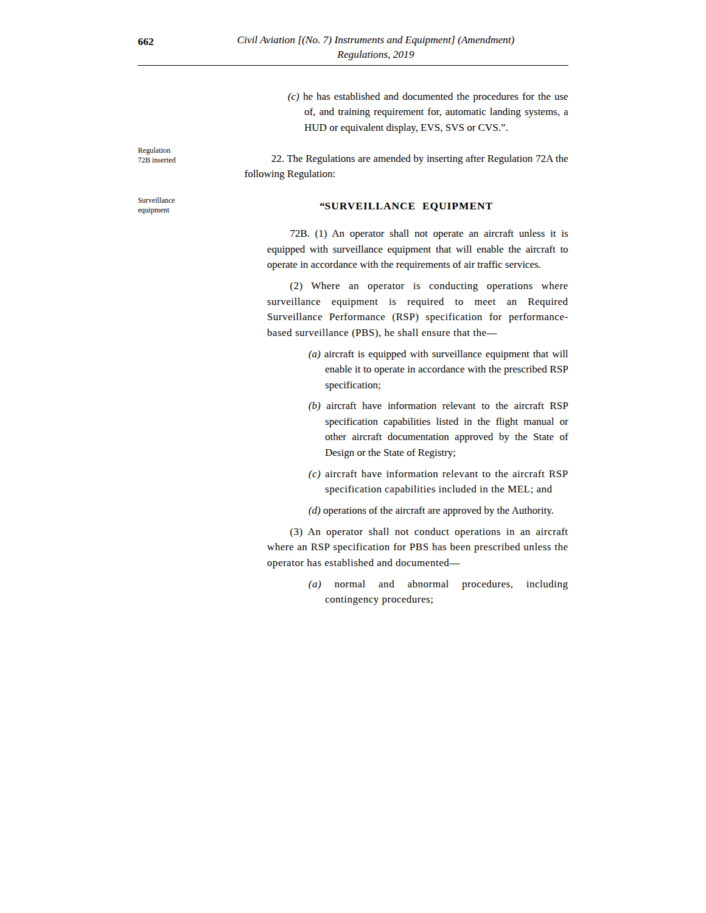662
Civil Aviation [(No. 7) Instruments and Equipment] (Amendment)
Regulations, 2019
Regulation
72B inserted
Surveillance
equipment
(c) he has established and documented the procedures for the use of, and training requirement for, automatic landing systems, a HUD or equivalent display, EVS, SVS or CVS.”.
22. The Regulations are amended by inserting after Regulation 72A the following Regulation:
“SURVEILLANCE EQUIPMENT
72B. (1) An operator shall not operate an aircraft unless it is equipped with surveillance equipment that will enable the aircraft to operate in accordance with the requirements of air traffic services.
(2) Where an operator is conducting operations where surveillance equipment is required to meet an Required Surveillance Performance (RSP) specification for performance-based surveillance (PBS), he shall ensure that the—
(a) aircraft is equipped with surveillance equipment that will enable it to operate in accordance with the prescribed RSP specification;
(b) aircraft have information relevant to the aircraft RSP specification capabilities listed in the flight manual or other aircraft documentation approved by the State of Design or the State of Registry;
(c) aircraft have information relevant to the aircraft RSP specification capabilities included in the MEL; and
(d) operations of the aircraft are approved by the Authority.
(3) An operator shall not conduct operations in an aircraft where an RSP specification for PBS has been prescribed unless the operator has established and documented—
(a) normal and abnormal procedures, including contingency procedures;